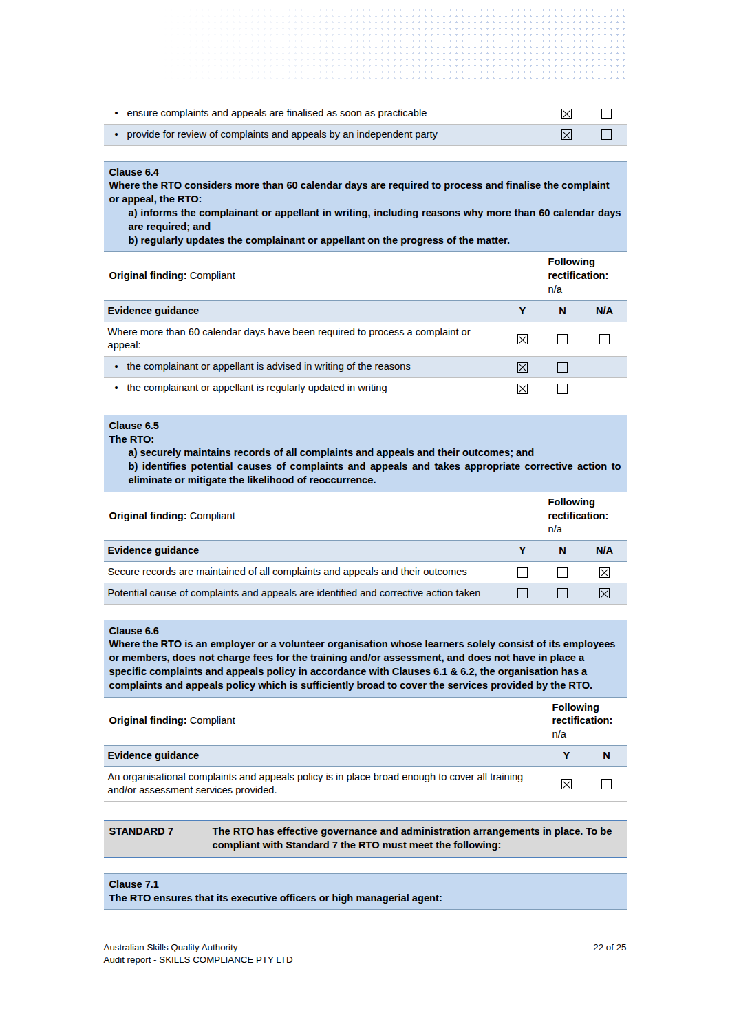| ensure complaints and appeals are finalised as soon as practicable | | |
| provide for review of complaints and appeals by an independent party | | |
| Clause 6.4 Where the RTO considers more than 60 calendar days are required to process and finalise the complaint or appeal, the RTO: a) informs the complainant or appellant in writing, including reasons why more than 60 calendar days are required; and b) regularly updates the complainant or appellant on the progress of the matter. |
| Original finding: Compliant | Following rectification: n/a |
| Evidence guidance | Y | N | N/A |
| Where more than 60 calendar days have been required to process a complaint or appeal: | | | |
| the complainant or appellant is advised in writing of the reasons | | | |
| the complainant or appellant is regularly updated in writing | | | |
| Clause 6.5 The RTO: a) securely maintains records of all complaints and appeals and their outcomes; and b) identifies potential causes of complaints and appeals and takes appropriate corrective action to eliminate or mitigate the likelihood of reoccurrence. |
| Original finding: Compliant | Following rectification: n/a |
| Evidence guidance | Y | N | N/A |
| Secure records are maintained of all complaints and appeals and their outcomes | | | |
| Potential cause of complaints and appeals are identified and corrective action taken | | | |
| Clause 6.6 Where the RTO is an employer or a volunteer organisation whose learners solely consist of its employees or members, does not charge fees for the training and/or assessment, and does not have in place a specific complaints and appeals policy in accordance with Clauses 6.1 & 6.2, the organisation has a complaints and appeals policy which is sufficiently broad to cover the services provided by the RTO. |
| Original finding: Compliant | Following rectification: n/a |
| Evidence guidance | Y | N |
| An organisational complaints and appeals policy is in place broad enough to cover all training and/or assessment services provided. | | |
| STANDARD 7 | The RTO has effective governance and administration arrangements in place. To be compliant with Standard 7 the RTO must meet the following: |
| Clause 7.1 The RTO ensures that its executive officers or high managerial agent: |
Australian Skills Quality Authority
Audit report - SKILLS COMPLIANCE PTY LTD
22 of 25